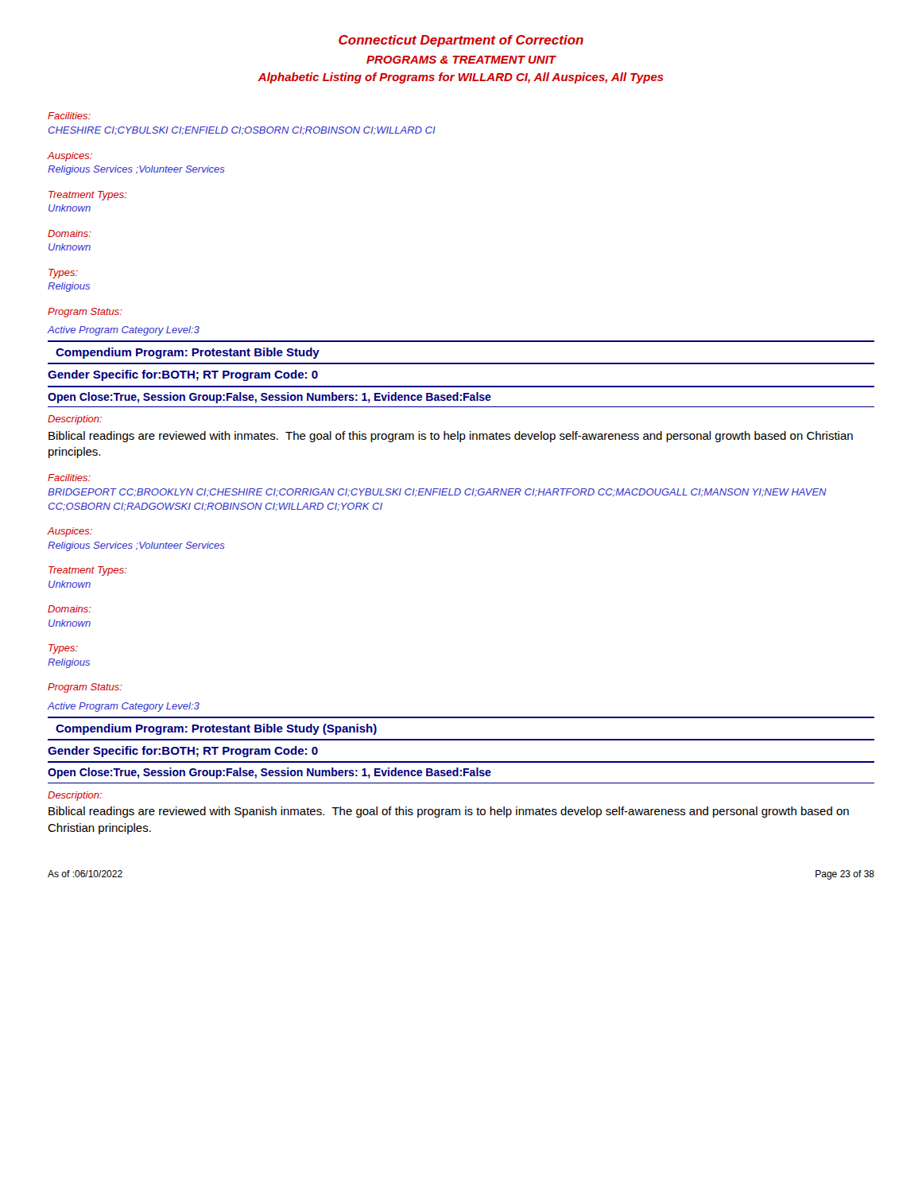Connecticut Department of Correction
PROGRAMS & TREATMENT UNIT
Alphabetic Listing of Programs for WILLARD CI, All Auspices, All Types
Facilities:
CHESHIRE CI;CYBULSKI CI;ENFIELD CI;OSBORN CI;ROBINSON CI;WILLARD CI
Auspices:
Religious Services ;Volunteer Services
Treatment Types:
Unknown
Domains:
Unknown
Types:
Religious
Program Status:
Active Program Category Level:3
Compendium Program: Protestant Bible Study
Gender Specific for:BOTH; RT Program Code: 0
Open Close:True, Session Group:False, Session Numbers: 1, Evidence Based:False
Description:
Biblical readings are reviewed with inmates. The goal of this program is to help inmates develop self-awareness and personal growth based on Christian principles.
Facilities:
BRIDGEPORT CC;BROOKLYN CI;CHESHIRE CI;CORRIGAN CI;CYBULSKI CI;ENFIELD CI;GARNER CI;HARTFORD CC;MACDOUGALL CI;MANSON YI;NEW HAVEN CC;OSBORN CI;RADGOWSKI CI;ROBINSON CI;WILLARD CI;YORK CI
Auspices:
Religious Services ;Volunteer Services
Treatment Types:
Unknown
Domains:
Unknown
Types:
Religious
Program Status:
Active Program Category Level:3
Compendium Program: Protestant Bible Study (Spanish)
Gender Specific for:BOTH; RT Program Code: 0
Open Close:True, Session Group:False, Session Numbers: 1, Evidence Based:False
Description:
Biblical readings are reviewed with Spanish inmates. The goal of this program is to help inmates develop self-awareness and personal growth based on Christian principles.
As of :06/10/2022 Page 23 of 38